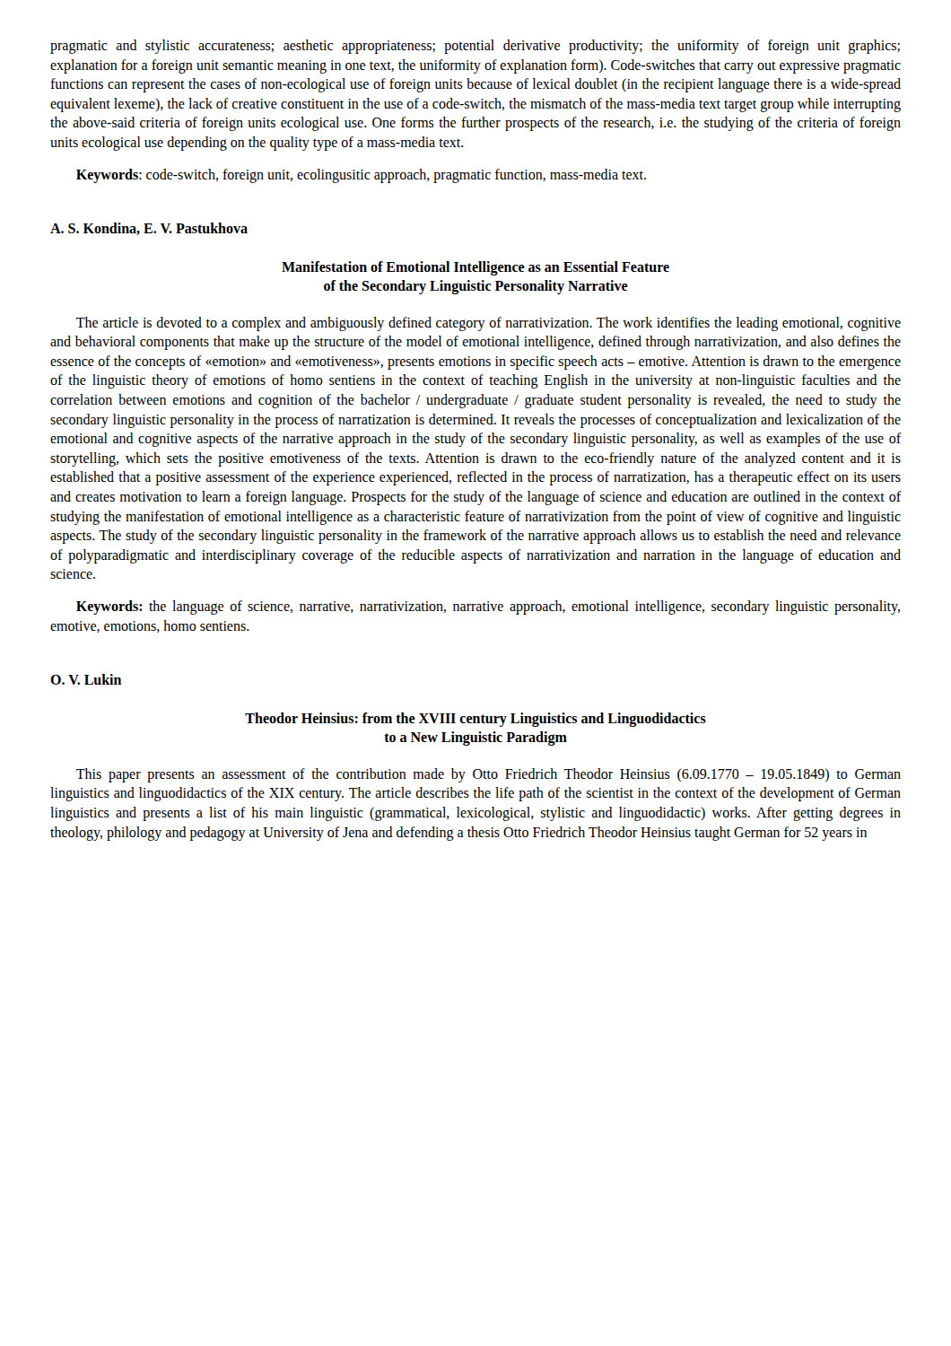pragmatic and stylistic accurateness; aesthetic appropriateness; potential derivative productivity; the uniformity of foreign unit graphics; explanation for a foreign unit semantic meaning in one text, the uniformity of explanation form). Code-switches that carry out expressive pragmatic functions can represent the cases of non-ecological use of foreign units because of lexical doublet (in the recipient language there is a wide-spread equivalent lexeme), the lack of creative constituent in the use of a code-switch, the mismatch of the mass-media text target group while interrupting the above-said criteria of foreign units ecological use. One forms the further prospects of the research, i.e. the studying of the criteria of foreign units ecological use depending on the quality type of a mass-media text.
Keywords: code-switch, foreign unit, ecolingusitic approach, pragmatic function, mass-media text.
A. S. Kondina, E. V. Pastukhova
Manifestation of Emotional Intelligence as an Essential Feature
of the Secondary Linguistic Personality Narrative
The article is devoted to a complex and ambiguously defined category of narrativization. The work identifies the leading emotional, cognitive and behavioral components that make up the structure of the model of emotional intelligence, defined through narrativization, and also defines the essence of the concepts of «emotion» and «emotiveness», presents emotions in specific speech acts – emotive. Attention is drawn to the emergence of the linguistic theory of emotions of homo sentiens in the context of teaching English in the university at non-linguistic faculties and the correlation between emotions and cognition of the bachelor / undergraduate / graduate student personality is revealed, the need to study the secondary linguistic personality in the process of narratization is determined. It reveals the processes of conceptualization and lexicalization of the emotional and cognitive aspects of the narrative approach in the study of the secondary linguistic personality, as well as examples of the use of storytelling, which sets the positive emotiveness of the texts. Attention is drawn to the eco-friendly nature of the analyzed content and it is established that a positive assessment of the experience experienced, reflected in the process of narratization, has a therapeutic effect on its users and creates motivation to learn a foreign language. Prospects for the study of the language of science and education are outlined in the context of studying the manifestation of emotional intelligence as a characteristic feature of narrativization from the point of view of cognitive and linguistic aspects. The study of the secondary linguistic personality in the framework of the narrative approach allows us to establish the need and relevance of polyparadigmatic and interdisciplinary coverage of the reducible aspects of narrativization and narration in the language of education and science.
Keywords: the language of science, narrative, narrativization, narrative approach, emotional intelligence, secondary linguistic personality, emotive, emotions, homo sentiens.
O. V. Lukin
Theodor Heinsius: from the XVIII century Linguistics and Linguodidactics
to a New Linguistic Paradigm
This paper presents an assessment of the contribution made by Otto Friedrich Theodor Heinsius (6.09.1770 – 19.05.1849) to German linguistics and linguodidactics of the XIX century. The article describes the life path of the scientist in the context of the development of German linguistics and presents a list of his main linguistic (grammatical, lexicological, stylistic and linguodidactic) works. After getting degrees in theology, philology and pedagogy at University of Jena and defending a thesis Otto Friedrich Theodor Heinsius taught German for 52 years in